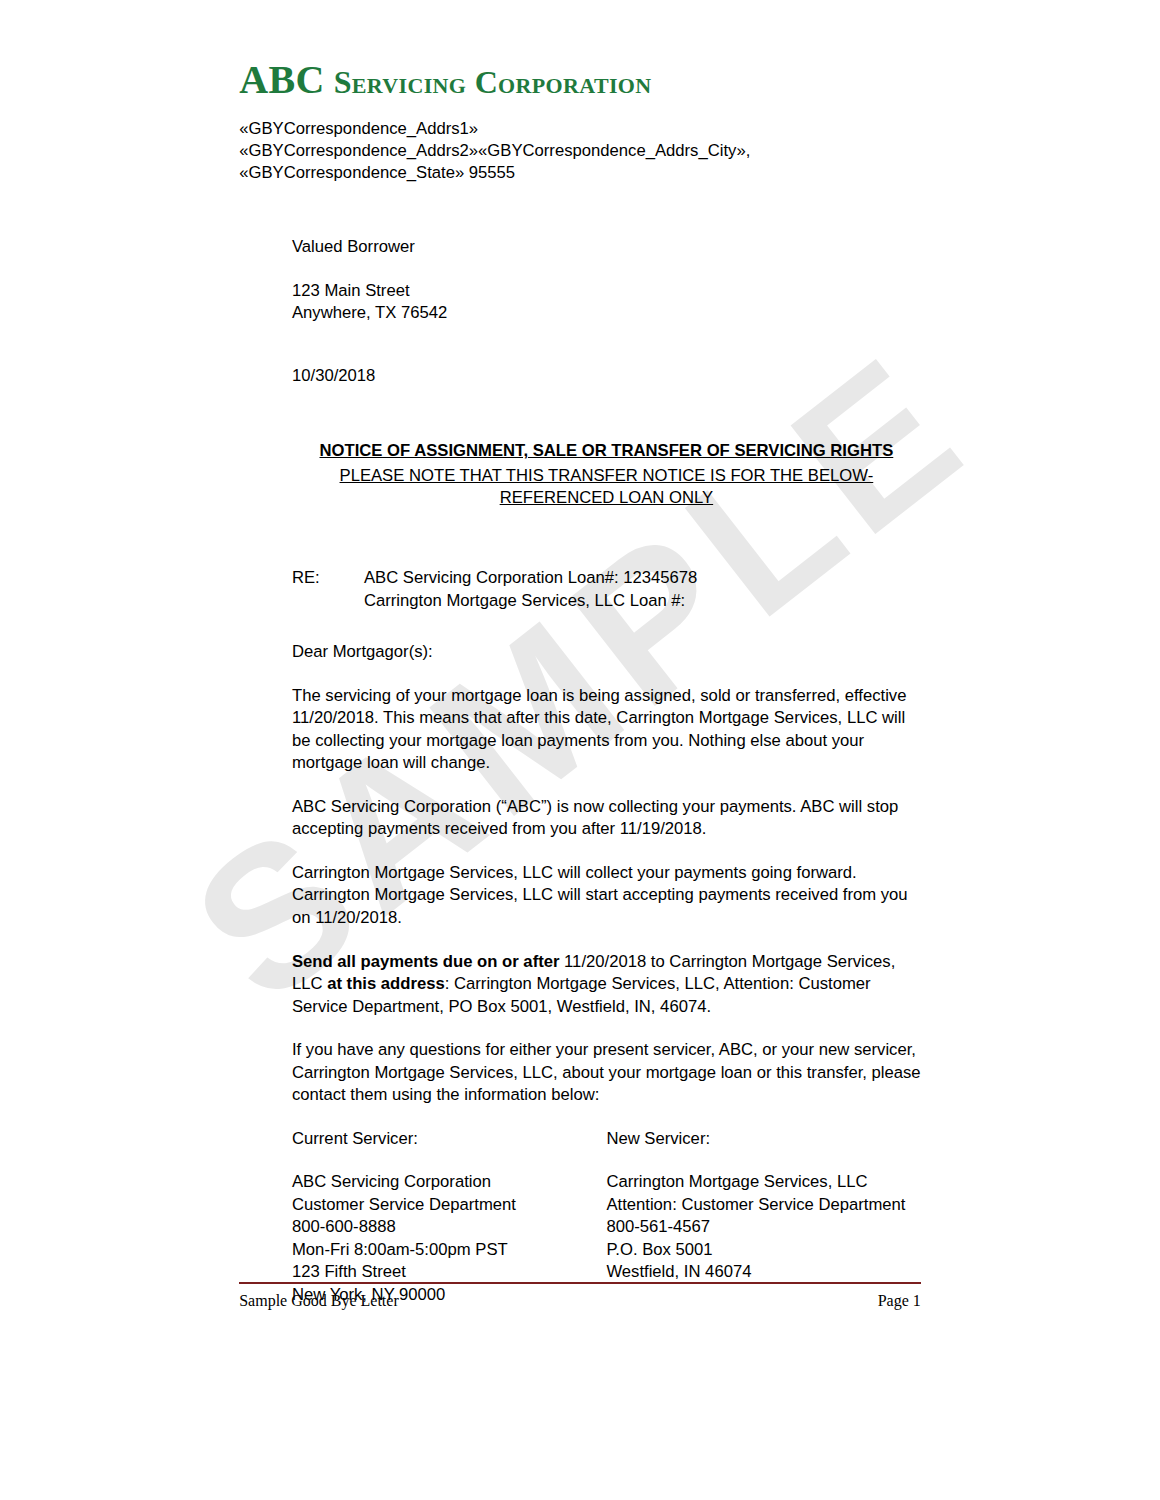SAMPLE
ABC Servicing Corporation
«GBYCorrespondence_Addrs1»
«GBYCorrespondence_Addrs2»«GBYCorrespondence_Addrs_City», «GBYCorrespondence_State» 95555
Valued Borrower
123 Main Street
Anywhere, TX 76542
10/30/2018
NOTICE OF ASSIGNMENT, SALE OR TRANSFER OF SERVICING RIGHTS
PLEASE NOTE THAT THIS TRANSFER NOTICE IS FOR THE BELOW-REFERENCED LOAN ONLY
| RE: | ABC Servicing Corporation Loan#: 12345678 |
| | Carrington Mortgage Services, LLC Loan #: |
Dear Mortgagor(s):
The servicing of your mortgage loan is being assigned, sold or transferred, effective 11/20/2018. This means that after this date, Carrington Mortgage Services, LLC will be collecting your mortgage loan payments from you. Nothing else about your mortgage loan will change.
ABC Servicing Corporation (“ABC”) is now collecting your payments. ABC will stop accepting payments received from you after 11/19/2018.
Carrington Mortgage Services, LLC will collect your payments going forward. Carrington Mortgage Services, LLC will start accepting payments received from you on 11/20/2018.
Send all payments due on or after 11/20/2018 to Carrington Mortgage Services, LLC at this address: Carrington Mortgage Services, LLC, Attention: Customer Service Department, PO Box 5001, Westfield, IN, 46074.
If you have any questions for either your present servicer, ABC, or your new servicer, Carrington Mortgage Services, LLC, about your mortgage loan or this transfer, please contact them using the information below:
| Current Servicer: | New Servicer: |
| ABC Servicing Corporation Customer Service Department 800-600-8888 Mon-Fri 8:00am-5:00pm PST 123 Fifth Street New York, NY 90000 | Carrington Mortgage Services, LLC Attention: Customer Service Department 800-561-4567 P.O. Box 5001 Westfield, IN 46074 |
Sample Good Bye Letter Page 1